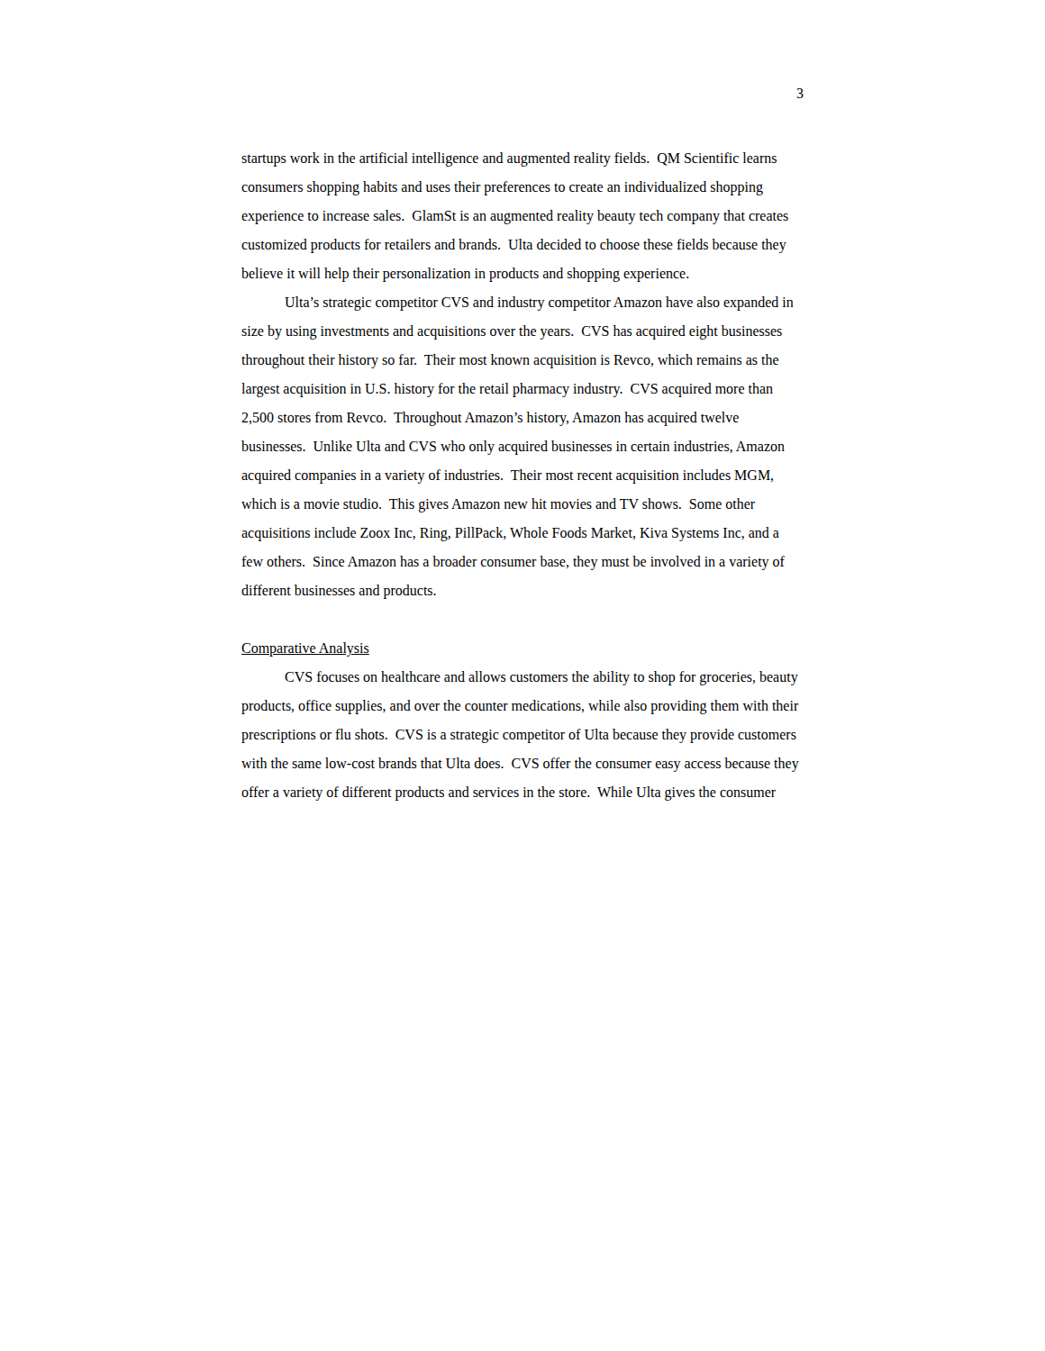3
startups work in the artificial intelligence and augmented reality fields. QM Scientific learns consumers shopping habits and uses their preferences to create an individualized shopping experience to increase sales. GlamSt is an augmented reality beauty tech company that creates customized products for retailers and brands. Ulta decided to choose these fields because they believe it will help their personalization in products and shopping experience.
Ulta’s strategic competitor CVS and industry competitor Amazon have also expanded in size by using investments and acquisitions over the years. CVS has acquired eight businesses throughout their history so far. Their most known acquisition is Revco, which remains as the largest acquisition in U.S. history for the retail pharmacy industry. CVS acquired more than 2,500 stores from Revco. Throughout Amazon’s history, Amazon has acquired twelve businesses. Unlike Ulta and CVS who only acquired businesses in certain industries, Amazon acquired companies in a variety of industries. Their most recent acquisition includes MGM, which is a movie studio. This gives Amazon new hit movies and TV shows. Some other acquisitions include Zoox Inc, Ring, PillPack, Whole Foods Market, Kiva Systems Inc, and a few others. Since Amazon has a broader consumer base, they must be involved in a variety of different businesses and products.
Comparative Analysis
CVS focuses on healthcare and allows customers the ability to shop for groceries, beauty products, office supplies, and over the counter medications, while also providing them with their prescriptions or flu shots. CVS is a strategic competitor of Ulta because they provide customers with the same low-cost brands that Ulta does. CVS offer the consumer easy access because they offer a variety of different products and services in the store. While Ulta gives the consumer